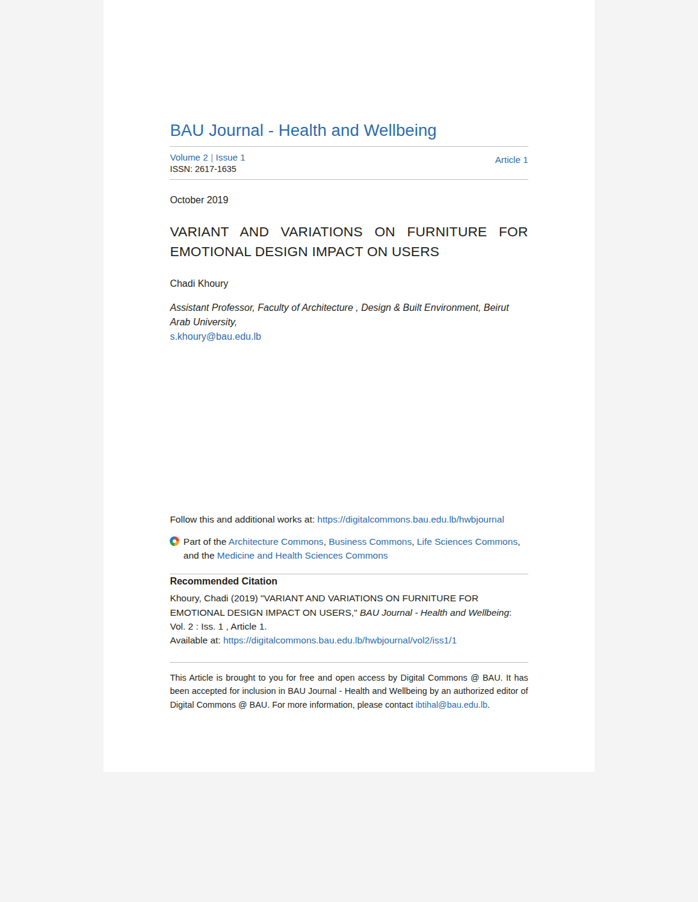BAU Journal - Health and Wellbeing
Volume 2|Issue 1
ISSN: 2617-1635
Article 1
October 2019
VARIANT AND VARIATIONS ON FURNITURE FOR EMOTIONAL DESIGN IMPACT ON USERS
Chadi Khoury
Assistant Professor, Faculty of Architecture , Design & Built Environment, Beirut Arab University,
s.khoury@bau.edu.lb
Follow this and additional works at: https://digitalcommons.bau.edu.lb/hwbjournal
Part of the Architecture Commons, Business Commons, Life Sciences Commons, and the Medicine and Health Sciences Commons
Recommended Citation
Khoury, Chadi (2019) "VARIANT AND VARIATIONS ON FURNITURE FOR EMOTIONAL DESIGN IMPACT ON USERS," BAU Journal - Health and Wellbeing: Vol. 2 : Iss. 1 , Article 1.
Available at: https://digitalcommons.bau.edu.lb/hwbjournal/vol2/iss1/1
This Article is brought to you for free and open access by Digital Commons @ BAU. It has been accepted for inclusion in BAU Journal - Health and Wellbeing by an authorized editor of Digital Commons @ BAU. For more information, please contact ibtihal@bau.edu.lb.